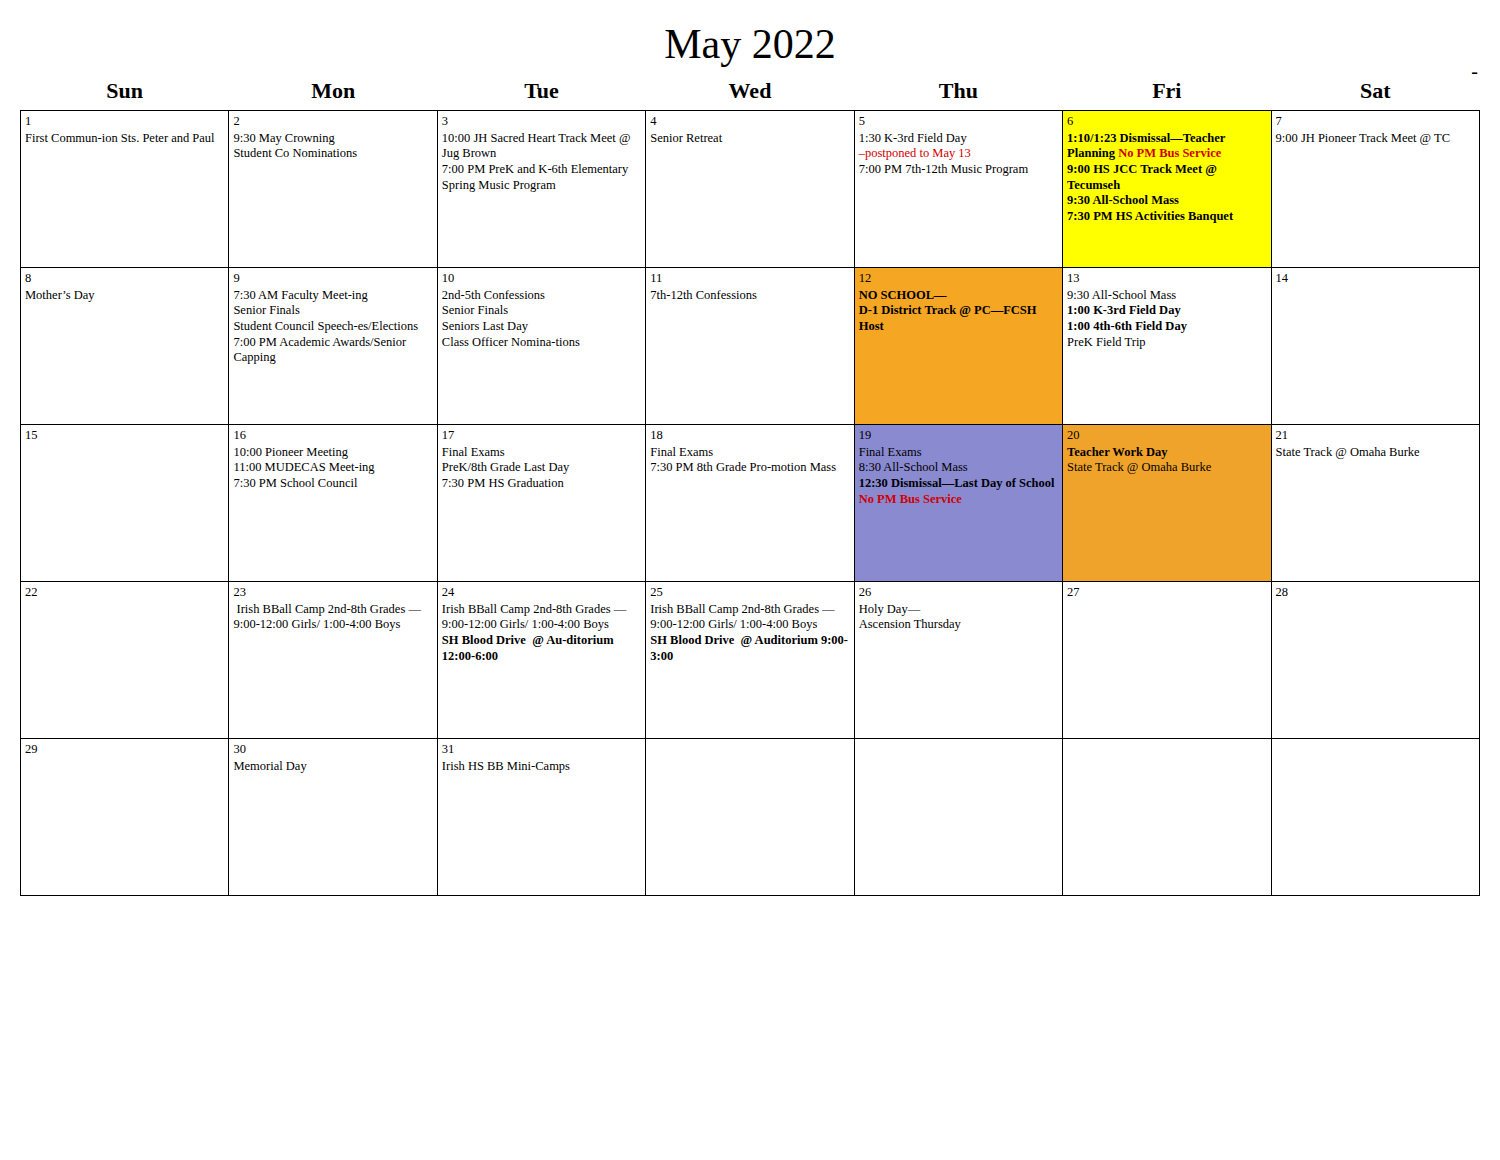-
May 2022
| Sun | Mon | Tue | Wed | Thu | Fri | Sat |
| --- | --- | --- | --- | --- | --- | --- |
| 1 First Commun-ion Sts. Peter and Paul | 2 9:30 May Crowning Student Co Nominations | 3 10:00 JH Sacred Heart Track Meet @ Jug Brown 7:00 PM PreK and K-6th Elementary Spring Music Program | 4 Senior Retreat | 5 1:30 K-3rd Field Day –postponed to May 13 7:00 PM 7th-12th Music Program | 6 1:10/1:23 Dismissal—Teacher Planning No PM Bus Service 9:00 HS JCC Track Meet @ Tecumseh 9:30 All-School Mass 7:30 PM HS Activities Banquet | 7 9:00 JH Pioneer Track Meet @ TC |
| 8 Mother’s Day | 9 7:30 AM Faculty Meet-ing Senior Finals Student Council Speech-es/Elections 7:00 PM Academic Awards/Senior Capping | 10 2nd-5th Confessions Senior Finals Seniors Last Day Class Officer Nomina-tions | 11 7th-12th Confessions | 12 NO SCHOOL— D-1 District Track @ PC—FCSH Host | 13 9:30 All-School Mass 1:00 K-3rd Field Day 1:00 4th-6th Field Day PreK Field Trip | 14 |
| 15 | 16 10:00 Pioneer Meeting 11:00 MUDECAS Meet-ing 7:30 PM School Council | 17 Final Exams PreK/8th Grade Last Day 7:30 PM HS Graduation | 18 Final Exams 7:30 PM 8th Grade Pro-motion Mass | 19 Final Exams 8:30 All-School Mass 12:30 Dismissal—Last Day of School No PM Bus Service | 20 Teacher Work Day State Track @ Omaha Burke | 21 State Track @ Omaha Burke |
| 22 | 23 Irish BBall Camp 2nd-8th Grades —9:00-12:00 Girls/ 1:00-4:00 Boys | 24 Irish BBall Camp 2nd-8th Grades —9:00-12:00 Girls/ 1:00-4:00 Boys SH Blood Drive @ Au-ditorium 12:00-6:00 | 25 Irish BBall Camp 2nd-8th Grades —9:00-12:00 Girls/ 1:00-4:00 Boys SH Blood Drive @ Auditorium 9:00-3:00 | 26 Holy Day— Ascension Thursday | 27 | 28 |
| 29 | 30 Memorial Day | 31 Irish HS BB Mini-Camps | | | | |